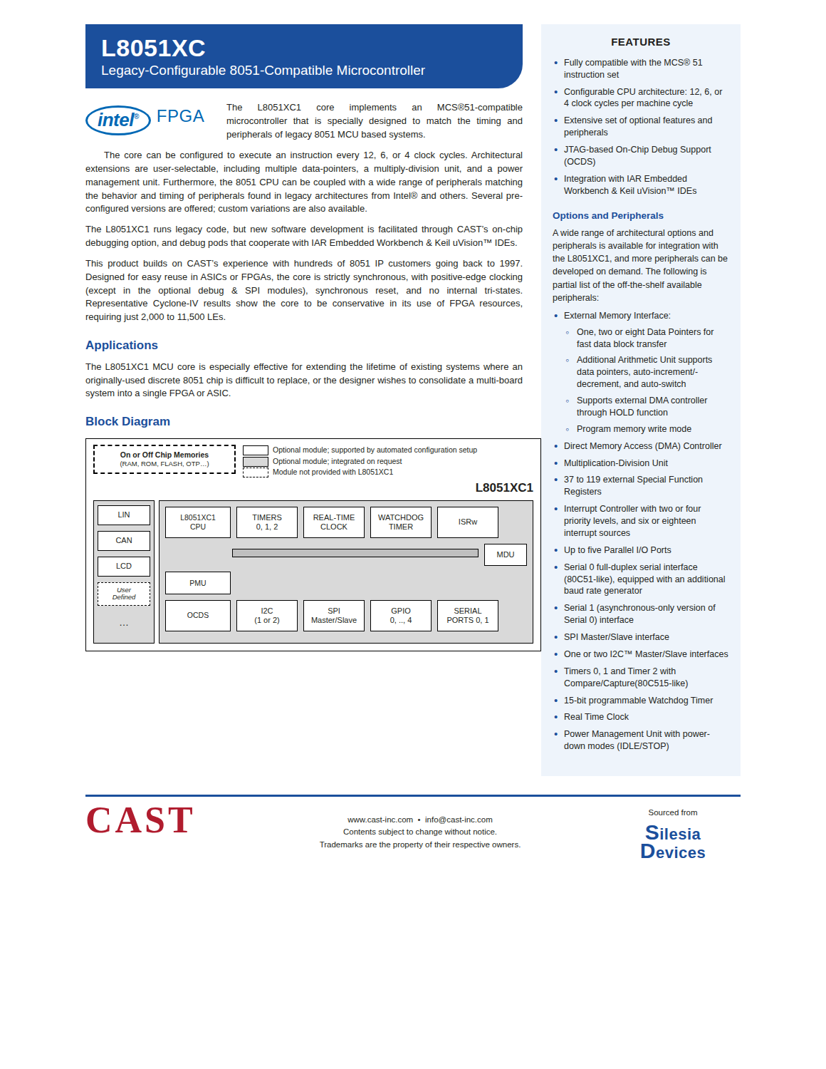L8051XC
Legacy-Configurable 8051-Compatible Microcontroller
intel®FPGA
The L8051XC1 core implements an MCS®51-compatible microcontroller that is specially designed to match the timing and peripherals of legacy 8051 MCU based systems.
The core can be configured to execute an instruction every 12, 6, or 4 clock cycles. Architectural extensions are user-selectable, including multiple data-pointers, a multiply-division unit, and a power management unit. Furthermore, the 8051 CPU can be coupled with a wide range of peripherals matching the behavior and timing of peripherals found in legacy architectures from Intel® and others. Several pre-configured versions are offered; custom variations are also available.
The L8051XC1 runs legacy code, but new software development is facilitated through CAST’s on-chip debugging option, and debug pods that cooperate with IAR Embedded Workbench & Keil uVision™ IDEs.
This product builds on CAST’s experience with hundreds of 8051 IP customers going back to 1997. Designed for easy reuse in ASICs or FPGAs, the core is strictly synchronous, with positive-edge clocking (except in the optional debug & SPI modules), synchronous reset, and no internal tri-states. Representative Cyclone-IV results show the core to be conservative in its use of FPGA resources, requiring just 2,000 to 11,500 LEs.
Applications
The L8051XC1 MCU core is especially effective for extending the lifetime of existing systems where an originally-used discrete 8051 chip is difficult to replace, or the designer wishes to consolidate a multi-board system into a single FPGA or ASIC.
Block Diagram
On or Off Chip Memories (RAM, ROM, FLASH, OTP…)
Optional module; supported by automated configuration setup
Optional module; integrated on request
Module not provided with L8051XC1
L8051XC1
LIN
CAN
LCD
User
Defined
…
L8051XC1
CPU
TIMERS
0, 1, 2
REAL-TIME
CLOCK
WATCHDOG
TIMER
ISRw
MDU
PMU
OCDS
I2C
(1 or 2)
SPI
Master/Slave
GPIO
0, .., 4
SERIAL
PORTS 0, 1
FEATURES
Fully compatible with the MCS® 51 instruction set
Configurable CPU architecture: 12, 6, or 4 clock cycles per machine cycle
Extensive set of optional features and peripherals
JTAG-based On-Chip Debug Support (OCDS)
Integration with IAR Embedded Workbench & Keil uVision™ IDEs
Options and Peripherals
A wide range of architectural options and peripherals is available for integration with the L8051XC1, and more peripherals can be developed on demand. The following is partial list of the off-the-shelf available peripherals:
External Memory Interface:
One, two or eight Data Pointers for fast data block transfer
Additional Arithmetic Unit supports data pointers, auto-increment/-decrement, and auto-switch
Supports external DMA controller through HOLD function
Program memory write mode
Direct Memory Access (DMA) Controller
Multiplication-Division Unit
37 to 119 external Special Function Registers
Interrupt Controller with two or four priority levels, and six or eighteen interrupt sources
Up to five Parallel I/O Ports
Serial 0 full-duplex serial interface (80C51-like), equipped with an additional baud rate generator
Serial 1 (asynchronous-only version of Serial 0) interface
SPI Master/Slave interface
One or two I2C™ Master/Slave interfaces
Timers 0, 1 and Timer 2 with Compare/Capture(80C515-like)
15-bit programmable Watchdog Timer
Real Time Clock
Power Management Unit with power-down modes (IDLE/STOP)
CAST
www.cast-inc.com • info@cast-inc.com
Contents subject to change without notice.
Trademarks are the property of their respective owners.
Sourced from
Silesia Devices